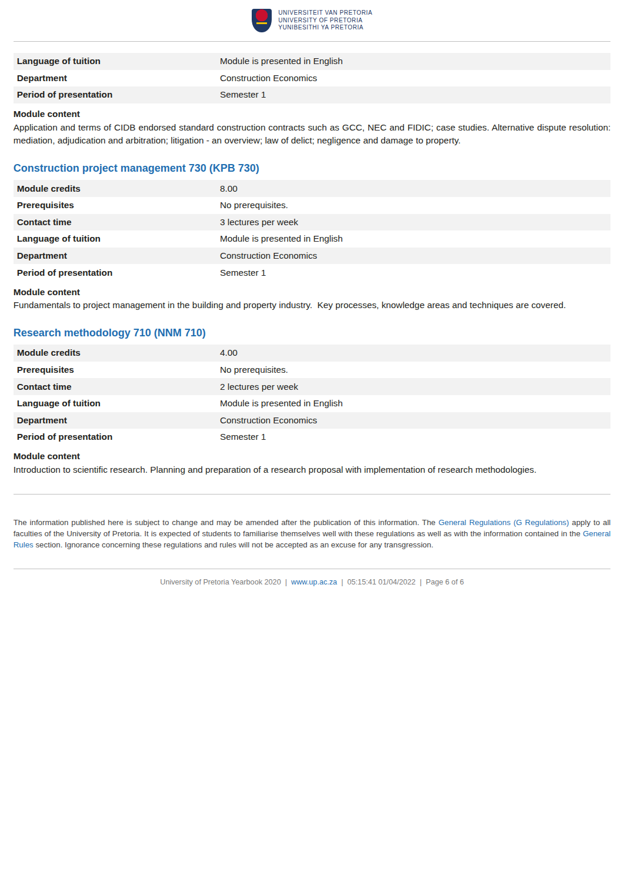UNIVERSITEIT VAN PRETORIA UNIVERSITY OF PRETORIA YUNIBESITHI YA PRETORIA
| Language of tuition | Module is presented in English |
| Department | Construction Economics |
| Period of presentation | Semester 1 |
Module content
Application and terms of CIDB endorsed standard construction contracts such as GCC, NEC and FIDIC; case studies. Alternative dispute resolution: mediation, adjudication and arbitration; litigation - an overview; law of delict; negligence and damage to property.
Construction project management 730 (KPB 730)
| Module credits | 8.00 |
| Prerequisites | No prerequisites. |
| Contact time | 3 lectures per week |
| Language of tuition | Module is presented in English |
| Department | Construction Economics |
| Period of presentation | Semester 1 |
Module content
Fundamentals to project management in the building and property industry. Key processes, knowledge areas and techniques are covered.
Research methodology 710 (NNM 710)
| Module credits | 4.00 |
| Prerequisites | No prerequisites. |
| Contact time | 2 lectures per week |
| Language of tuition | Module is presented in English |
| Department | Construction Economics |
| Period of presentation | Semester 1 |
Module content
Introduction to scientific research. Planning and preparation of a research proposal with implementation of research methodologies.
The information published here is subject to change and may be amended after the publication of this information. The General Regulations (G Regulations) apply to all faculties of the University of Pretoria. It is expected of students to familiarise themselves well with these regulations as well as with the information contained in the General Rules section. Ignorance concerning these regulations and rules will not be accepted as an excuse for any transgression.
University of Pretoria Yearbook 2020 | www.up.ac.za | 05:15:41 01/04/2022 | Page 6 of 6